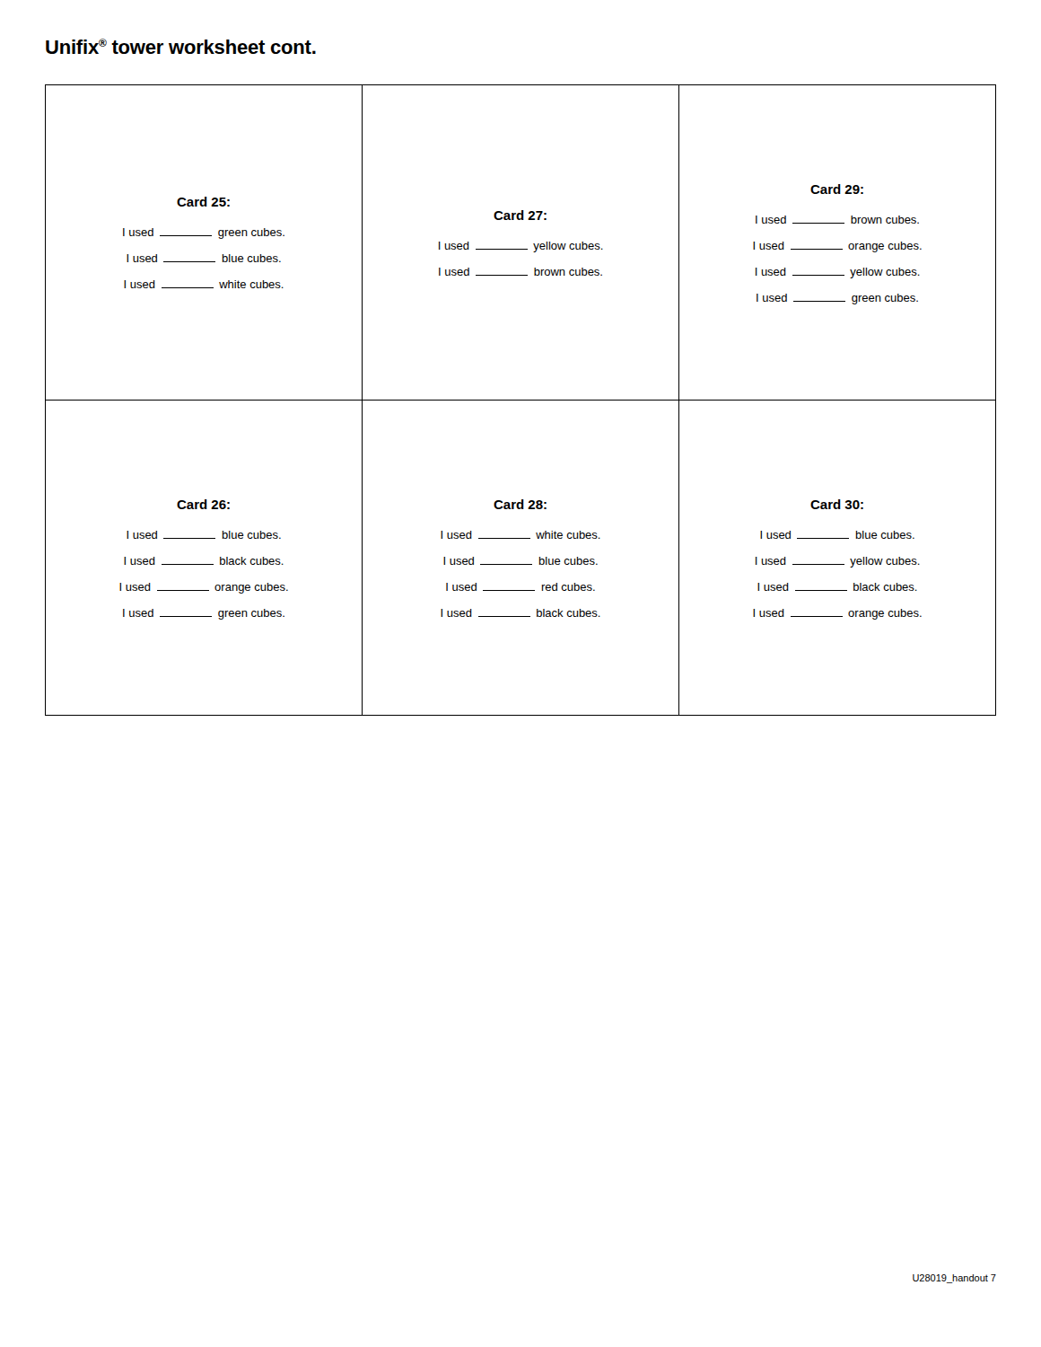Unifix® tower worksheet cont.
| Card 25: I used green cubes. I used blue cubes. I used white cubes. | Card 27: I used yellow cubes. I used brown cubes. | Card 29: I used brown cubes. I used orange cubes. I used yellow cubes. I used green cubes. |
| Card 26: I used blue cubes. I used black cubes. I used orange cubes. I used green cubes. | Card 28: I used white cubes. I used blue cubes. I used red cubes. I used black cubes. | Card 30: I used blue cubes. I used yellow cubes. I used black cubes. I used orange cubes. |
U28019_handout 7